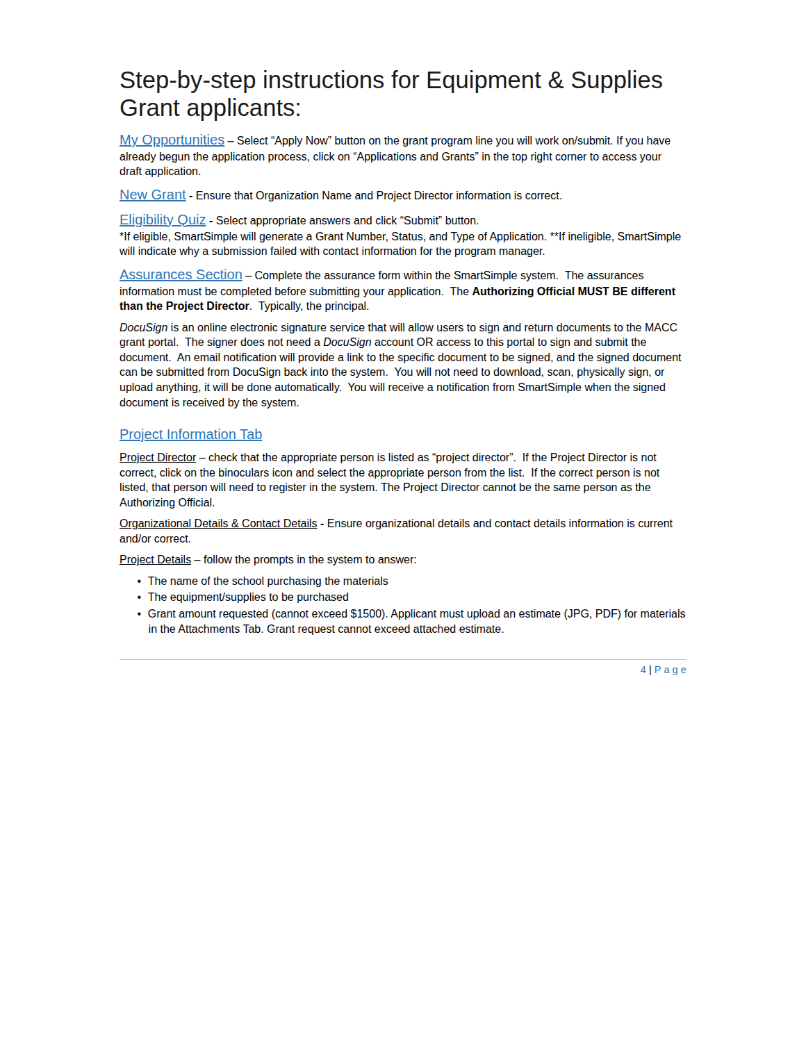Step-by-step instructions for Equipment & Supplies Grant applicants:
My Opportunities
– Select “Apply Now” button on the grant program line you will work on/submit. If you have already begun the application process, click on “Applications and Grants” in the top right corner to access your draft application.
New Grant
- Ensure that Organization Name and Project Director information is correct.
Eligibility Quiz
- Select appropriate answers and click “Submit” button.
*If eligible, SmartSimple will generate a Grant Number, Status, and Type of Application. **If ineligible, SmartSimple will indicate why a submission failed with contact information for the program manager.
Assurances Section
– Complete the assurance form within the SmartSimple system. The assurances information must be completed before submitting your application. The Authorizing Official MUST BE different than the Project Director. Typically, the principal.
DocuSign is an online electronic signature service that will allow users to sign and return documents to the MACC grant portal. The signer does not need a DocuSign account OR access to this portal to sign and submit the document. An email notification will provide a link to the specific document to be signed, and the signed document can be submitted from DocuSign back into the system. You will not need to download, scan, physically sign, or upload anything, it will be done automatically. You will receive a notification from SmartSimple when the signed document is received by the system.
Project Information Tab
Project Director – check that the appropriate person is listed as “project director”. If the Project Director is not correct, click on the binoculars icon and select the appropriate person from the list. If the correct person is not listed, that person will need to register in the system. The Project Director cannot be the same person as the Authorizing Official.
Organizational Details & Contact Details - Ensure organizational details and contact details information is current and/or correct.
Project Details – follow the prompts in the system to answer:
The name of the school purchasing the materials
The equipment/supplies to be purchased
Grant amount requested (cannot exceed $1500). Applicant must upload an estimate (JPG, PDF) for materials in the Attachments Tab. Grant request cannot exceed attached estimate.
4 | P a g e